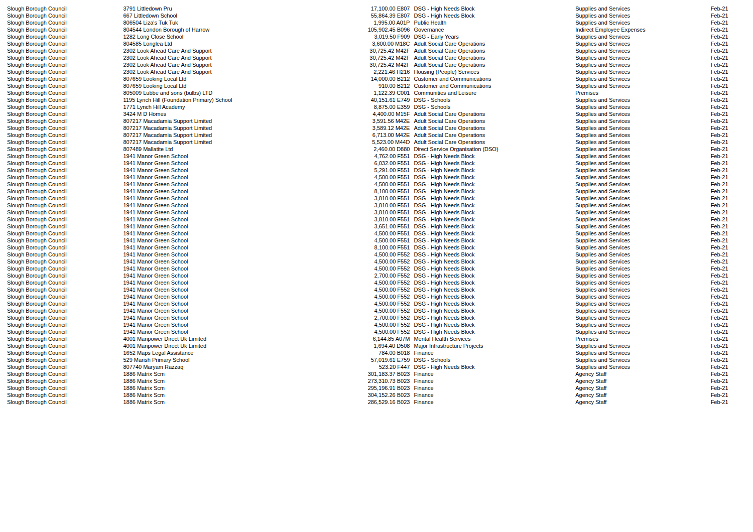| Slough Borough Council | 3791 Littledown Pru | 17,100.00 E807 | DSG - High Needs Block | Supplies and Services | Feb-21 |
| Slough Borough Council | 667 Littledown School | 55,864.39 E807 | DSG - High Needs Block | Supplies and Services | Feb-21 |
| Slough Borough Council | 806504 Liza's Tuk Tuk | 1,995.00 A01P | Public Health | Supplies and Services | Feb-21 |
| Slough Borough Council | 804544 London Borough of Harrow | 105,902.45 B096 | Governance | Indirect Employee Expenses | Feb-21 |
| Slough Borough Council | 1282 Long Close School | 3,019.50 F909 | DSG - Early Years | Supplies and Services | Feb-21 |
| Slough Borough Council | 804585 Longlea Ltd | 3,600.00 M18C | Adult Social Care Operations | Supplies and Services | Feb-21 |
| Slough Borough Council | 2302 Look Ahead Care And Support | 30,725.42 M42F | Adult Social Care Operations | Supplies and Services | Feb-21 |
| Slough Borough Council | 2302 Look Ahead Care And Support | 30,725.42 M42F | Adult Social Care Operations | Supplies and Services | Feb-21 |
| Slough Borough Council | 2302 Look Ahead Care And Support | 30,725.42 M42F | Adult Social Care Operations | Supplies and Services | Feb-21 |
| Slough Borough Council | 2302 Look Ahead Care And Support | 2,221.46 H216 | Housing (People) Services | Supplies and Services | Feb-21 |
| Slough Borough Council | 807659 Looking Local Ltd | 14,000.00 B212 | Customer and Communications | Supplies and Services | Feb-21 |
| Slough Borough Council | 807659 Looking Local Ltd | 910.00 B212 | Customer and Communications | Supplies and Services | Feb-21 |
| Slough Borough Council | 805009 Lubbe and sons (bulbs) LTD | 1,122.39 C001 | Communities and Leisure | Premises | Feb-21 |
| Slough Borough Council | 1195 Lynch Hill (Foundation Primary) School | 40,151.61 E749 | DSG - Schools | Supplies and Services | Feb-21 |
| Slough Borough Council | 1771 Lynch Hill Academy | 8,875.00 E359 | DSG - Schools | Supplies and Services | Feb-21 |
| Slough Borough Council | 3424 M D Homes | 4,400.00 M15F | Adult Social Care Operations | Supplies and Services | Feb-21 |
| Slough Borough Council | 807217 Macadamia Support Limited | 3,591.56 M42E | Adult Social Care Operations | Supplies and Services | Feb-21 |
| Slough Borough Council | 807217 Macadamia Support Limited | 3,589.12 M42E | Adult Social Care Operations | Supplies and Services | Feb-21 |
| Slough Borough Council | 807217 Macadamia Support Limited | 6,713.00 M42E | Adult Social Care Operations | Supplies and Services | Feb-21 |
| Slough Borough Council | 807217 Macadamia Support Limited | 5,523.00 M44D | Adult Social Care Operations | Supplies and Services | Feb-21 |
| Slough Borough Council | 807489 Mallatite Ltd | 2,460.00 D880 | Direct Service Organisation (DSO) | Supplies and Services | Feb-21 |
| Slough Borough Council | 1941 Manor Green School | 4,762.00 F551 | DSG - High Needs Block | Supplies and Services | Feb-21 |
| Slough Borough Council | 1941 Manor Green School | 6,032.00 F551 | DSG - High Needs Block | Supplies and Services | Feb-21 |
| Slough Borough Council | 1941 Manor Green School | 5,291.00 F551 | DSG - High Needs Block | Supplies and Services | Feb-21 |
| Slough Borough Council | 1941 Manor Green School | 4,500.00 F551 | DSG - High Needs Block | Supplies and Services | Feb-21 |
| Slough Borough Council | 1941 Manor Green School | 4,500.00 F551 | DSG - High Needs Block | Supplies and Services | Feb-21 |
| Slough Borough Council | 1941 Manor Green School | 8,100.00 F551 | DSG - High Needs Block | Supplies and Services | Feb-21 |
| Slough Borough Council | 1941 Manor Green School | 3,810.00 F551 | DSG - High Needs Block | Supplies and Services | Feb-21 |
| Slough Borough Council | 1941 Manor Green School | 3,810.00 F551 | DSG - High Needs Block | Supplies and Services | Feb-21 |
| Slough Borough Council | 1941 Manor Green School | 3,810.00 F551 | DSG - High Needs Block | Supplies and Services | Feb-21 |
| Slough Borough Council | 1941 Manor Green School | 3,810.00 F551 | DSG - High Needs Block | Supplies and Services | Feb-21 |
| Slough Borough Council | 1941 Manor Green School | 3,651.00 F551 | DSG - High Needs Block | Supplies and Services | Feb-21 |
| Slough Borough Council | 1941 Manor Green School | 4,500.00 F551 | DSG - High Needs Block | Supplies and Services | Feb-21 |
| Slough Borough Council | 1941 Manor Green School | 4,500.00 F551 | DSG - High Needs Block | Supplies and Services | Feb-21 |
| Slough Borough Council | 1941 Manor Green School | 8,100.00 F551 | DSG - High Needs Block | Supplies and Services | Feb-21 |
| Slough Borough Council | 1941 Manor Green School | 4,500.00 F552 | DSG - High Needs Block | Supplies and Services | Feb-21 |
| Slough Borough Council | 1941 Manor Green School | 4,500.00 F552 | DSG - High Needs Block | Supplies and Services | Feb-21 |
| Slough Borough Council | 1941 Manor Green School | 4,500.00 F552 | DSG - High Needs Block | Supplies and Services | Feb-21 |
| Slough Borough Council | 1941 Manor Green School | 2,700.00 F552 | DSG - High Needs Block | Supplies and Services | Feb-21 |
| Slough Borough Council | 1941 Manor Green School | 4,500.00 F552 | DSG - High Needs Block | Supplies and Services | Feb-21 |
| Slough Borough Council | 1941 Manor Green School | 4,500.00 F552 | DSG - High Needs Block | Supplies and Services | Feb-21 |
| Slough Borough Council | 1941 Manor Green School | 4,500.00 F552 | DSG - High Needs Block | Supplies and Services | Feb-21 |
| Slough Borough Council | 1941 Manor Green School | 4,500.00 F552 | DSG - High Needs Block | Supplies and Services | Feb-21 |
| Slough Borough Council | 1941 Manor Green School | 4,500.00 F552 | DSG - High Needs Block | Supplies and Services | Feb-21 |
| Slough Borough Council | 1941 Manor Green School | 2,700.00 F552 | DSG - High Needs Block | Supplies and Services | Feb-21 |
| Slough Borough Council | 1941 Manor Green School | 4,500.00 F552 | DSG - High Needs Block | Supplies and Services | Feb-21 |
| Slough Borough Council | 1941 Manor Green School | 4,500.00 F552 | DSG - High Needs Block | Supplies and Services | Feb-21 |
| Slough Borough Council | 4001 Manpower Direct Uk Limited | 6,144.85 A07M | Mental Health Services | Premises | Feb-21 |
| Slough Borough Council | 4001 Manpower Direct Uk Limited | 1,694.40 D508 | Major Infrastructure Projects | Supplies and Services | Feb-21 |
| Slough Borough Council | 1652 Maps Legal Assistance | 784.00 B018 | Finance | Supplies and Services | Feb-21 |
| Slough Borough Council | 529 Marish Primary School | 57,019.61 E759 | DSG - Schools | Supplies and Services | Feb-21 |
| Slough Borough Council | 807740 Maryam Razzaq | 523.20 F447 | DSG - High Needs Block | Supplies and Services | Feb-21 |
| Slough Borough Council | 1886 Matrix Scm | 301,183.37 B023 | Finance | Agency Staff | Feb-21 |
| Slough Borough Council | 1886 Matrix Scm | 273,310.73 B023 | Finance | Agency Staff | Feb-21 |
| Slough Borough Council | 1886 Matrix Scm | 295,196.91 B023 | Finance | Agency Staff | Feb-21 |
| Slough Borough Council | 1886 Matrix Scm | 304,152.26 B023 | Finance | Agency Staff | Feb-21 |
| Slough Borough Council | 1886 Matrix Scm | 286,529.16 B023 | Finance | Agency Staff | Feb-21 |